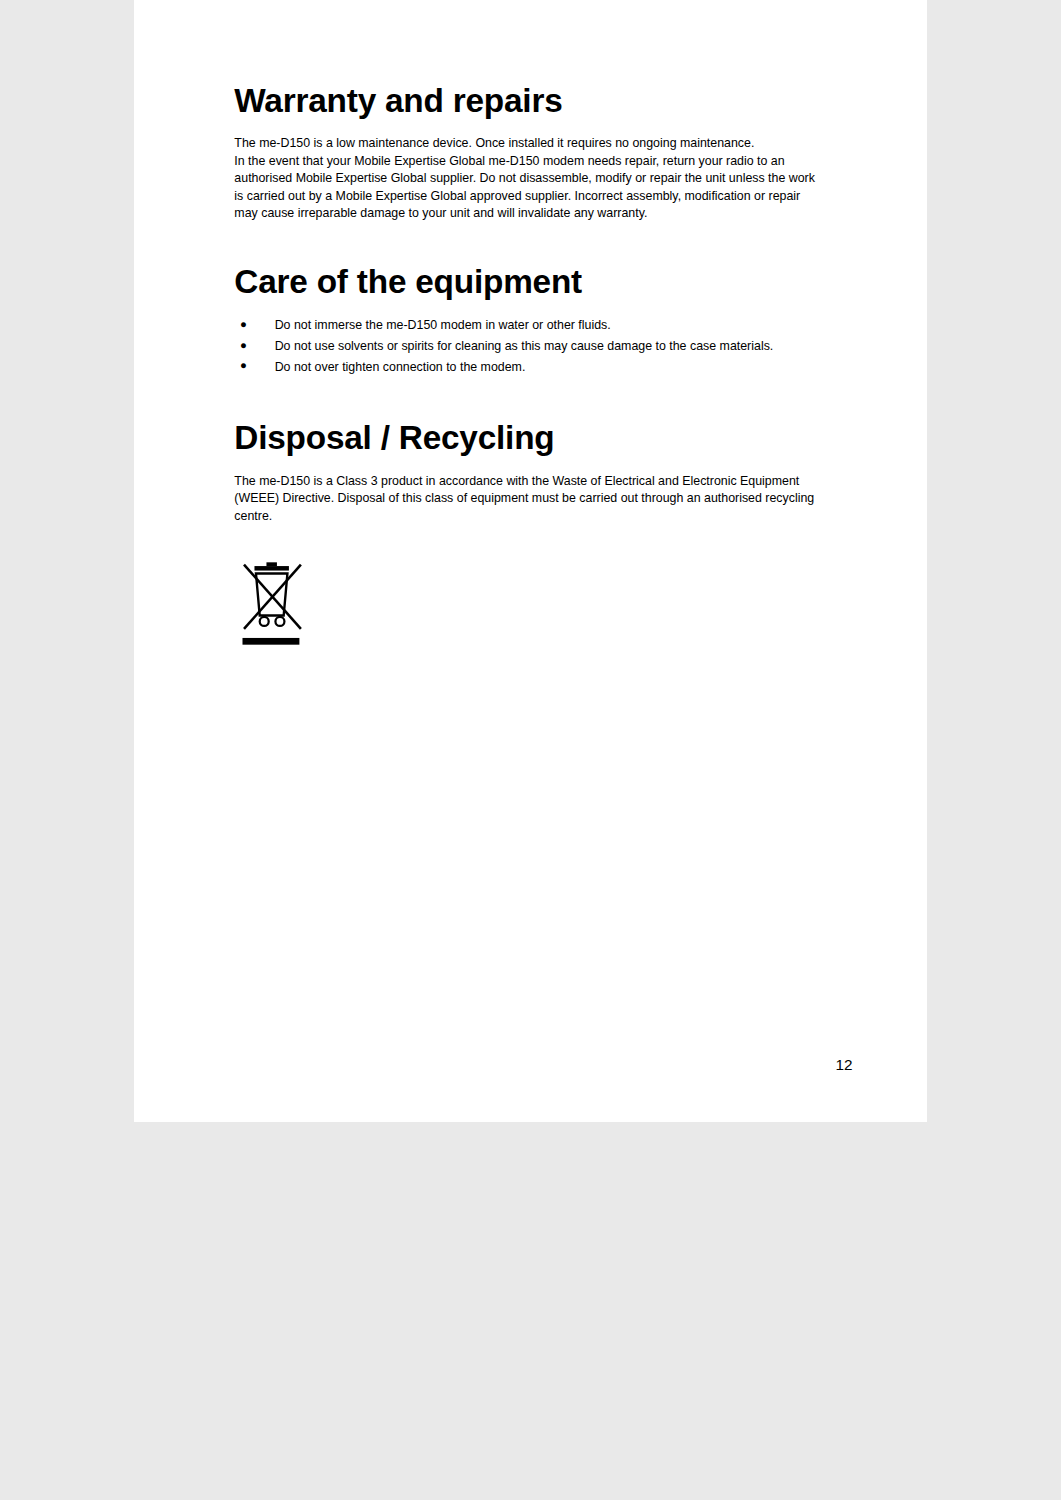Warranty and repairs
The me-D150 is a low maintenance device. Once installed it requires no ongoing maintenance.
In the event that your Mobile Expertise Global me-D150 modem needs repair, return your radio to an authorised Mobile Expertise Global supplier. Do not disassemble, modify or repair the unit unless the work is carried out by a Mobile Expertise Global approved supplier. Incorrect assembly, modification or repair may cause irreparable damage to your unit and will invalidate any warranty.
Care of the equipment
Do not immerse the me-D150 modem in water or other fluids.
Do not use solvents or spirits for cleaning as this may cause damage to the case materials.
Do not over tighten connection to the modem.
Disposal / Recycling
The me-D150 is a Class 3 product in accordance with the Waste of Electrical and Electronic Equipment (WEEE) Directive. Disposal of this class of equipment must be carried out through an authorised recycling centre.
12